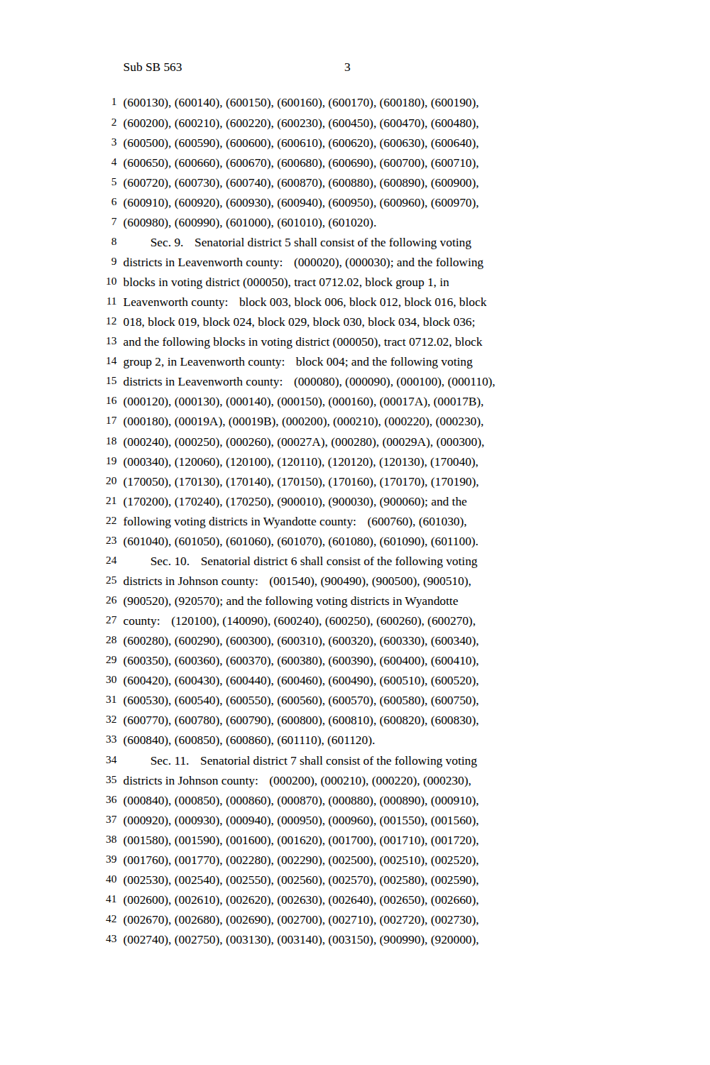Sub SB 563
3
(600130), (600140), (600150), (600160), (600170), (600180), (600190),
(600200), (600210), (600220), (600230), (600450), (600470), (600480),
(600500), (600590), (600600), (600610), (600620), (600630), (600640),
(600650), (600660), (600670), (600680), (600690), (600700), (600710),
(600720), (600730), (600740), (600870), (600880), (600890), (600900),
(600910), (600920), (600930), (600940), (600950), (600960), (600970),
(600980), (600990), (601000), (601010), (601020).
Sec. 9. Senatorial district 5 shall consist of the following voting
districts in Leavenworth county: (000020), (000030); and the following
blocks in voting district (000050), tract 0712.02, block group 1, in
Leavenworth county: block 003, block 006, block 012, block 016, block
018, block 019, block 024, block 029, block 030, block 034, block 036;
and the following blocks in voting district (000050), tract 0712.02, block
group 2, in Leavenworth county: block 004; and the following voting
districts in Leavenworth county: (000080), (000090), (000100), (000110),
(000120), (000130), (000140), (000150), (000160), (00017A), (00017B),
(000180), (00019A), (00019B), (000200), (000210), (000220), (000230),
(000240), (000250), (000260), (00027A), (000280), (00029A), (000300),
(000340), (120060), (120100), (120110), (120120), (120130), (170040),
(170050), (170130), (170140), (170150), (170160), (170170), (170190),
(170200), (170240), (170250), (900010), (900030), (900060); and the
following voting districts in Wyandotte county: (600760), (601030),
(601040), (601050), (601060), (601070), (601080), (601090), (601100).
Sec. 10. Senatorial district 6 shall consist of the following voting
districts in Johnson county: (001540), (900490), (900500), (900510),
(900520), (920570); and the following voting districts in Wyandotte
county: (120100), (140090), (600240), (600250), (600260), (600270),
(600280), (600290), (600300), (600310), (600320), (600330), (600340),
(600350), (600360), (600370), (600380), (600390), (600400), (600410),
(600420), (600430), (600440), (600460), (600490), (600510), (600520),
(600530), (600540), (600550), (600560), (600570), (600580), (600750),
(600770), (600780), (600790), (600800), (600810), (600820), (600830),
(600840), (600850), (600860), (601110), (601120).
Sec. 11. Senatorial district 7 shall consist of the following voting
districts in Johnson county: (000200), (000210), (000220), (000230),
(000840), (000850), (000860), (000870), (000880), (000890), (000910),
(000920), (000930), (000940), (000950), (000960), (001550), (001560),
(001580), (001590), (001600), (001620), (001700), (001710), (001720),
(001760), (001770), (002280), (002290), (002500), (002510), (002520),
(002530), (002540), (002550), (002560), (002570), (002580), (002590),
(002600), (002610), (002620), (002630), (002640), (002650), (002660),
(002670), (002680), (002690), (002700), (002710), (002720), (002730),
(002740), (002750), (003130), (003140), (003150), (900990), (920000),